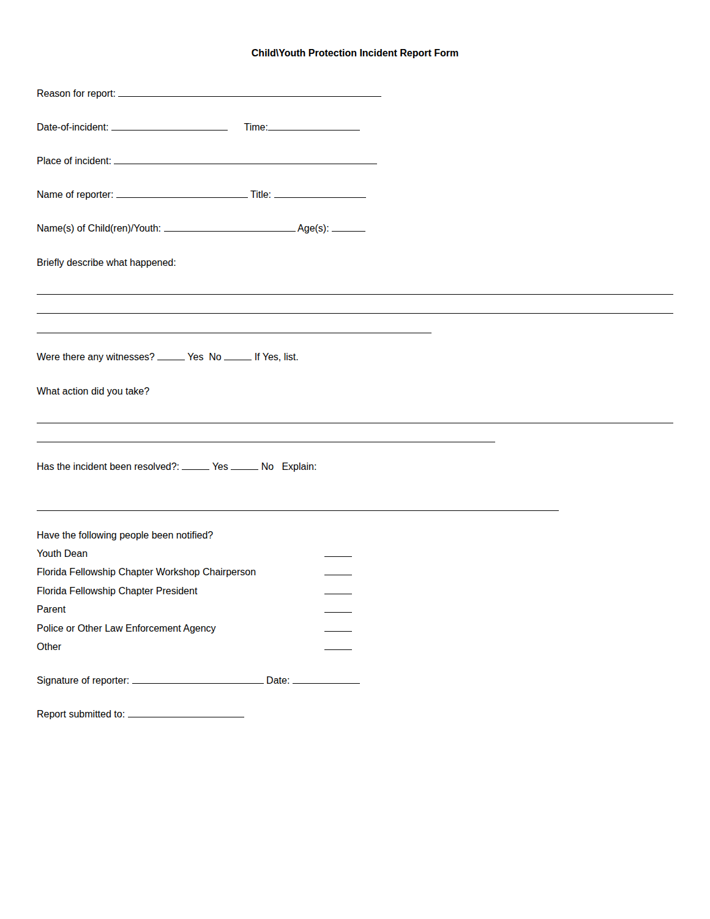Child\Youth Protection Incident Report Form
Reason for report:
Date-of-incident: Time:
Place of incident:
Name of reporter: Title:
Name(s) of Child(ren)/Youth: Age(s):
Briefly describe what happened:
Were there any witnesses? Yes No If Yes, list.
What action did you take?
Has the incident been resolved?: Yes No Explain:
Have the following people been notified?
Youth Dean
Florida Fellowship Chapter Workshop Chairperson
Florida Fellowship Chapter President
Parent
Police or Other Law Enforcement Agency
Other
Signature of reporter: Date:
Report submitted to: